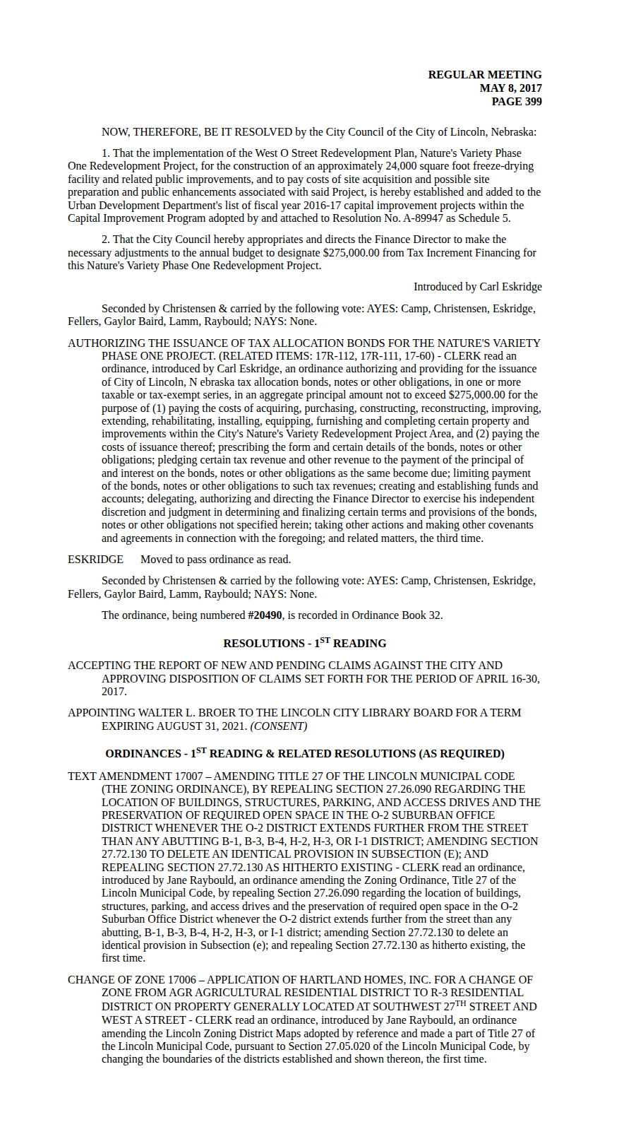REGULAR MEETING
MAY 8, 2017
PAGE 399
NOW, THEREFORE, BE IT RESOLVED by the City Council of the City of Lincoln, Nebraska:
1. That the implementation of the West O Street Redevelopment Plan, Nature's Variety Phase One Redevelopment Project, for the construction of an approximately 24,000 square foot freeze-drying facility and related public improvements, and to pay costs of site acquisition and possible site preparation and public enhancements associated with said Project, is hereby established and added to the Urban Development Department's list of fiscal year 2016-17 capital improvement projects within the Capital Improvement Program adopted by and attached to Resolution No. A-89947 as Schedule 5.
2. That the City Council hereby appropriates and directs the Finance Director to make the necessary adjustments to the annual budget to designate $275,000.00 from Tax Increment Financing for this Nature's Variety Phase One Redevelopment Project.
Introduced by Carl Eskridge
Seconded by Christensen & carried by the following vote: AYES: Camp, Christensen, Eskridge, Fellers, Gaylor Baird, Lamm, Raybould; NAYS: None.
AUTHORIZING THE ISSUANCE OF TAX ALLOCATION BONDS FOR THE NATURE'S VARIETY PHASE ONE PROJECT. (RELATED ITEMS: 17R-112, 17R-111, 17-60) - CLERK read an ordinance, introduced by Carl Eskridge, an ordinance authorizing and providing for the issuance of City of Lincoln, N ebraska tax allocation bonds, notes or other obligations, in one or more taxable or tax-exempt series, in an aggregate principal amount not to exceed $275,000.00 for the purpose of (1) paying the costs of acquiring, purchasing, constructing, reconstructing, improving, extending, rehabilitating, installing, equipping, furnishing and completing certain property and improvements within the City's Nature's Variety Redevelopment Project Area, and (2) paying the costs of issuance thereof; prescribing the form and certain details of the bonds, notes or other obligations; pledging certain tax revenue and other revenue to the payment of the principal of and interest on the bonds, notes or other obligations as the same become due; limiting payment of the bonds, notes or other obligations to such tax revenues; creating and establishing funds and accounts; delegating, authorizing and directing the Finance Director to exercise his independent discretion and judgment in determining and finalizing certain terms and provisions of the bonds, notes or other obligations not specified herein; taking other actions and making other covenants and agreements in connection with the foregoing; and related matters, the third time.
ESKRIDGE Moved to pass ordinance as read.
Seconded by Christensen & carried by the following vote: AYES: Camp, Christensen, Eskridge, Fellers, Gaylor Baird, Lamm, Raybould; NAYS: None.
The ordinance, being numbered #20490, is recorded in Ordinance Book 32.
RESOLUTIONS - 1ST READING
ACCEPTING THE REPORT OF NEW AND PENDING CLAIMS AGAINST THE CITY AND APPROVING DISPOSITION OF CLAIMS SET FORTH FOR THE PERIOD OF APRIL 16-30, 2017.
APPOINTING WALTER L. BROER TO THE LINCOLN CITY LIBRARY BOARD FOR A TERM EXPIRING AUGUST 31, 2021. (CONSENT)
ORDINANCES - 1ST READING & RELATED RESOLUTIONS (AS REQUIRED)
TEXT AMENDMENT 17007 – AMENDING TITLE 27 OF THE LINCOLN MUNICIPAL CODE (THE ZONING ORDINANCE), BY REPEALING SECTION 27.26.090 REGARDING THE LOCATION OF BUILDINGS, STRUCTURES, PARKING, AND ACCESS DRIVES AND THE PRESERVATION OF REQUIRED OPEN SPACE IN THE O-2 SUBURBAN OFFICE DISTRICT WHENEVER THE O-2 DISTRICT EXTENDS FURTHER FROM THE STREET THAN ANY ABUTTING B-1, B-3, B-4, H-2, H-3, OR I-1 DISTRICT; AMENDING SECTION 27.72.130 TO DELETE AN IDENTICAL PROVISION IN SUBSECTION (E); AND REPEALING SECTION 27.72.130 AS HITHERTO EXISTING - CLERK read an ordinance, introduced by Jane Raybould, an ordinance amending the Zoning Ordinance, Title 27 of the Lincoln Municipal Code, by repealing Section 27.26.090 regarding the location of buildings, structures, parking, and access drives and the preservation of required open space in the O-2 Suburban Office District whenever the O-2 district extends further from the street than any abutting, B-1, B-3, B-4, H-2, H-3, or I-1 district; amending Section 27.72.130 to delete an identical provision in Subsection (e); and repealing Section 27.72.130 as hitherto existing, the first time.
CHANGE OF ZONE 17006 – APPLICATION OF HARTLAND HOMES, INC. FOR A CHANGE OF ZONE FROM AGR AGRICULTURAL RESIDENTIAL DISTRICT TO R-3 RESIDENTIAL DISTRICT ON PROPERTY GENERALLY LOCATED AT SOUTHWEST 27TH STREET AND WEST A STREET - CLERK read an ordinance, introduced by Jane Raybould, an ordinance amending the Lincoln Zoning District Maps adopted by reference and made a part of Title 27 of the Lincoln Municipal Code, pursuant to Section 27.05.020 of the Lincoln Municipal Code, by changing the boundaries of the districts established and shown thereon, the first time.